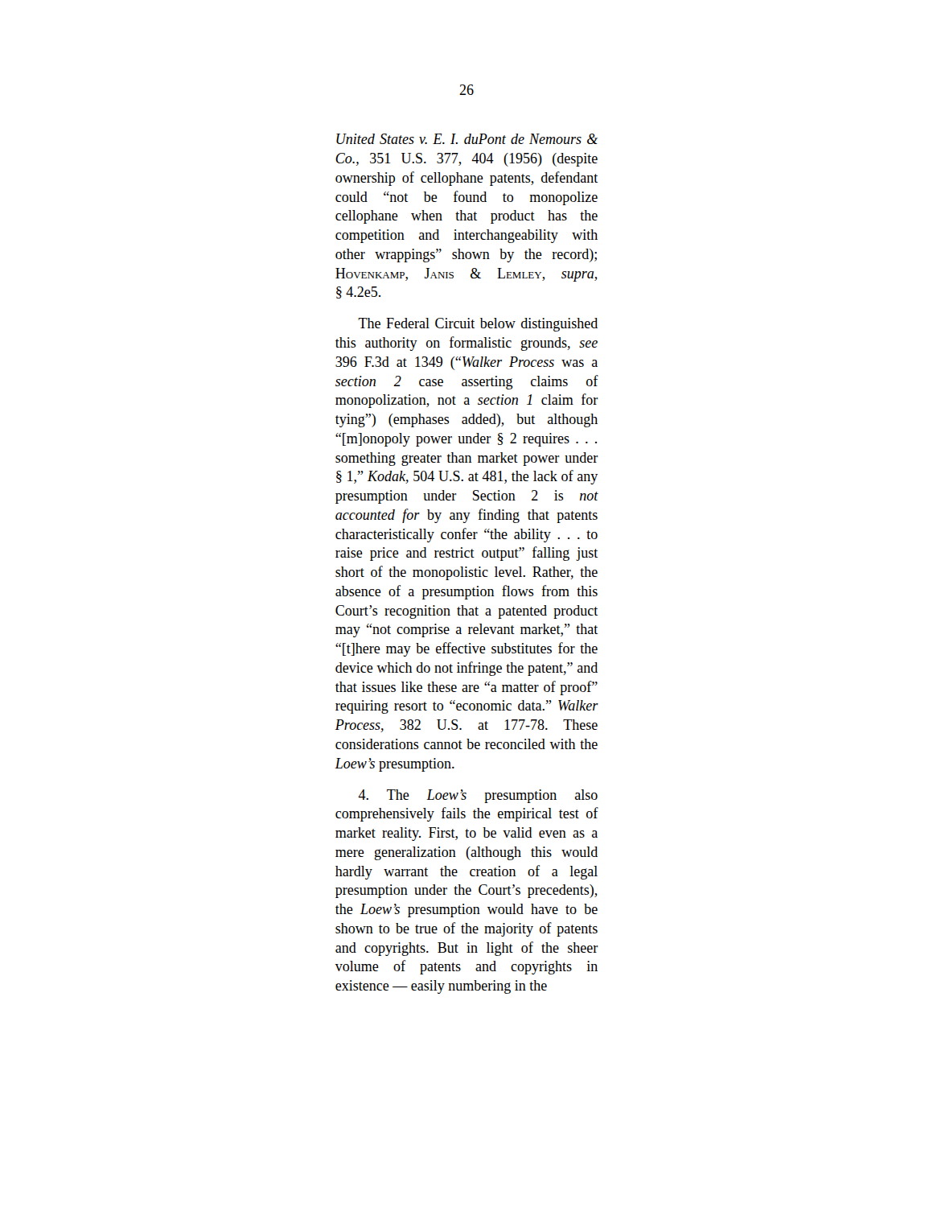26
United States v. E. I. duPont de Nemours & Co., 351 U.S. 377, 404 (1956) (despite ownership of cellophane patents, defendant could “not be found to monopolize cellophane when that product has the competition and interchangeability with other wrappings” shown by the record); Hovenkamp, Janis & Lemley, supra, § 4.2e5.
The Federal Circuit below distinguished this authority on formalistic grounds, see 396 F.3d at 1349 (“Walker Process was a section 2 case asserting claims of monopolization, not a section 1 claim for tying”) (emphases added), but although “[m]onopoly power under § 2 requires . . . something greater than market power under § 1,” Kodak, 504 U.S. at 481, the lack of any presumption under Section 2 is not accounted for by any finding that patents characteristically confer “the ability . . . to raise price and restrict output” falling just short of the monopolistic level. Rather, the absence of a presumption flows from this Court’s recognition that a patented product may “not comprise a relevant market,” that “[t]here may be effective substitutes for the device which do not infringe the patent,” and that issues like these are “a matter of proof” requiring resort to “economic data.” Walker Process, 382 U.S. at 177-78. These considerations cannot be reconciled with the Loew’s presumption.
4. The Loew’s presumption also comprehensively fails the empirical test of market reality. First, to be valid even as a mere generalization (although this would hardly warrant the creation of a legal presumption under the Court’s precedents), the Loew’s presumption would have to be shown to be true of the majority of patents and copyrights. But in light of the sheer volume of patents and copyrights in existence — easily numbering in the